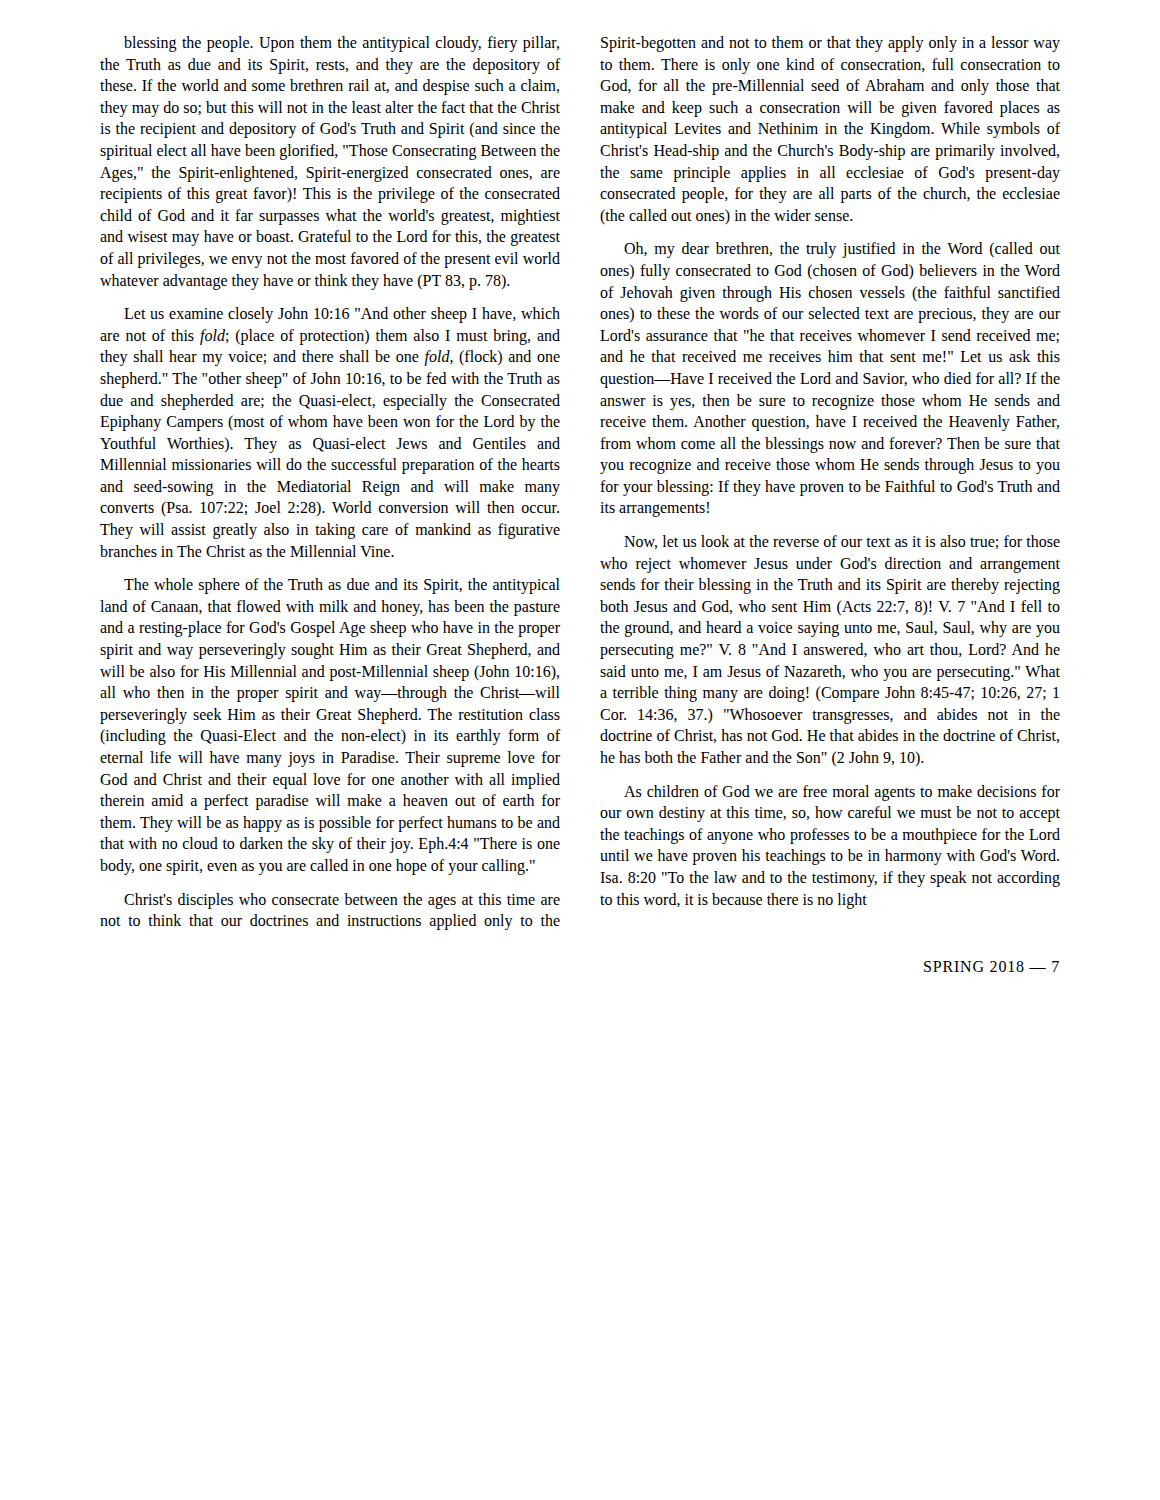blessing the people. Upon them the antitypical cloudy, fiery pillar, the Truth as due and its Spirit, rests, and they are the depository of these. If the world and some brethren rail at, and despise such a claim, they may do so; but this will not in the least alter the fact that the Christ is the recipient and depository of God's Truth and Spirit (and since the spiritual elect all have been glorified, "Those Consecrating Between the Ages," the Spirit-enlightened, Spirit-energized consecrated ones, are recipients of this great favor)! This is the privilege of the consecrated child of God and it far surpasses what the world's greatest, mightiest and wisest may have or boast. Grateful to the Lord for this, the greatest of all privileges, we envy not the most favored of the present evil world whatever advantage they have or think they have (PT 83, p. 78).
Let us examine closely John 10:16 "And other sheep I have, which are not of this fold; (place of protection) them also I must bring, and they shall hear my voice; and there shall be one fold, (flock) and one shepherd." The "other sheep" of John 10:16, to be fed with the Truth as due and shepherded are; the Quasi-elect, especially the Consecrated Epiphany Campers (most of whom have been won for the Lord by the Youthful Worthies). They as Quasi-elect Jews and Gentiles and Millennial missionaries will do the successful preparation of the hearts and seed-sowing in the Mediatorial Reign and will make many converts (Psa. 107:22; Joel 2:28). World conversion will then occur. They will assist greatly also in taking care of mankind as figurative branches in The Christ as the Millennial Vine.
The whole sphere of the Truth as due and its Spirit, the antitypical land of Canaan, that flowed with milk and honey, has been the pasture and a resting-place for God's Gospel Age sheep who have in the proper spirit and way perseveringly sought Him as their Great Shepherd, and will be also for His Millennial and post-Millennial sheep (John 10:16), all who then in the proper spirit and way—through the Christ—will perseveringly seek Him as their Great Shepherd. The restitution class (including the Quasi-Elect and the non-elect) in its earthly form of eternal life will have many joys in Paradise. Their supreme love for God and Christ and their equal love for one another with all implied therein amid a perfect paradise will make a heaven out of earth for them. They will be as happy as is possible for perfect humans to be and that with no cloud to darken the sky of their joy. Eph.4:4 "There is one body, one spirit, even as you are called in one hope of your calling."
Christ's disciples who consecrate between the ages at this time are not to think that our doctrines and instructions applied only to the Spirit-begotten and not to them or that they apply only in a lessor way to them. There is only one kind of consecration, full consecration to God, for all the pre-Millennial seed of Abraham and only those that make and keep such a consecration will be given favored places as antitypical Levites and Nethinim in the Kingdom. While symbols of Christ's Head-ship and the Church's Body-ship are primarily involved, the same principle applies in all ecclesiae of God's present-day consecrated people, for they are all parts of the church, the ecclesiae (the called out ones) in the wider sense.
Oh, my dear brethren, the truly justified in the Word (called out ones) fully consecrated to God (chosen of God) believers in the Word of Jehovah given through His chosen vessels (the faithful sanctified ones) to these the words of our selected text are precious, they are our Lord's assurance that "he that receives whomever I send received me; and he that received me receives him that sent me!" Let us ask this question—Have I received the Lord and Savior, who died for all? If the answer is yes, then be sure to recognize those whom He sends and receive them. Another question, have I received the Heavenly Father, from whom come all the blessings now and forever? Then be sure that you recognize and receive those whom He sends through Jesus to you for your blessing: If they have proven to be Faithful to God's Truth and its arrangements!
Now, let us look at the reverse of our text as it is also true; for those who reject whomever Jesus under God's direction and arrangement sends for their blessing in the Truth and its Spirit are thereby rejecting both Jesus and God, who sent Him (Acts 22:7, 8)! V. 7 "And I fell to the ground, and heard a voice saying unto me, Saul, Saul, why are you persecuting me?" V. 8 "And I answered, who art thou, Lord? And he said unto me, I am Jesus of Nazareth, who you are persecuting." What a terrible thing many are doing! (Compare John 8:45-47; 10:26, 27; 1 Cor. 14:36, 37.) "Whosoever transgresses, and abides not in the doctrine of Christ, has not God. He that abides in the doctrine of Christ, he has both the Father and the Son" (2 John 9, 10).
As children of God we are free moral agents to make decisions for our own destiny at this time, so, how careful we must be not to accept the teachings of anyone who professes to be a mouthpiece for the Lord until we have proven his teachings to be in harmony with God's Word. Isa. 8:20 "To the law and to the testimony, if they speak not according to this word, it is because there is no light
SPRING 2018 — 7